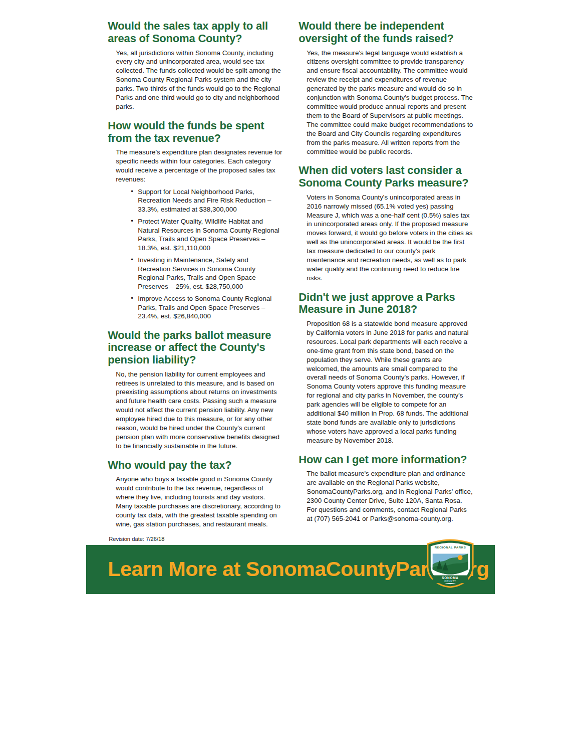Would the sales tax apply to all areas of Sonoma County?
Yes, all jurisdictions within Sonoma County, including every city and unincorporated area, would see tax collected. The funds collected would be split among the Sonoma County Regional Parks system and the city parks. Two-thirds of the funds would go to the Regional Parks and one-third would go to city and neighborhood parks.
How would the funds be spent from the tax revenue?
The measure's expenditure plan designates revenue for specific needs within four categories. Each category would receive a percentage of the proposed sales tax revenues:
Support for Local Neighborhood Parks, Recreation Needs and Fire Risk Reduction – 33.3%, estimated at $38,300,000
Protect Water Quality, Wildlife Habitat and Natural Resources in Sonoma County Regional Parks, Trails and Open Space Preserves – 18.3%, est. $21,110,000
Investing in Maintenance, Safety and Recreation Services in Sonoma County Regional Parks, Trails and Open Space Preserves – 25%, est. $28,750,000
Improve Access to Sonoma County Regional Parks, Trails and Open Space Preserves – 23.4%, est. $26,840,000
Would the parks ballot measure increase or affect the County's pension liability?
No, the pension liability for current employees and retirees is unrelated to this measure, and is based on preexisting assumptions about returns on investments and future health care costs. Passing such a measure would not affect the current pension liability. Any new employee hired due to this measure, or for any other reason, would be hired under the County's current pension plan with more conservative benefits designed to be financially sustainable in the future.
Who would pay the tax?
Anyone who buys a taxable good in Sonoma County would contribute to the tax revenue, regardless of where they live, including tourists and day visitors. Many taxable purchases are discretionary, according to county tax data, with the greatest taxable spending on wine, gas station purchases, and restaurant meals.
Revision date: 7/26/18
Would there be independent oversight of the funds raised?
Yes, the measure's legal language would establish a citizens oversight committee to provide transparency and ensure fiscal accountability. The committee would review the receipt and expenditures of revenue generated by the parks measure and would do so in conjunction with Sonoma County's budget process. The committee would produce annual reports and present them to the Board of Supervisors at public meetings. The committee could make budget recommendations to the Board and City Councils regarding expenditures from the parks measure. All written reports from the committee would be public records.
When did voters last consider a Sonoma County Parks measure?
Voters in Sonoma County's unincorporated areas in 2016 narrowly missed (65.1% voted yes) passing Measure J, which was a one-half cent (0.5%) sales tax in unincorporated areas only. If the proposed measure moves forward, it would go before voters in the cities as well as the unincorporated areas. It would be the first tax measure dedicated to our county's park maintenance and recreation needs, as well as to park water quality and the continuing need to reduce fire risks.
Didn't we just approve a Parks Measure in June 2018?
Proposition 68 is a statewide bond measure approved by California voters in June 2018 for parks and natural resources. Local park departments will each receive a one-time grant from this state bond, based on the population they serve. While these grants are welcomed, the amounts are small compared to the overall needs of Sonoma County's parks. However, if Sonoma County voters approve this funding measure for regional and city parks in November, the county's park agencies will be eligible to compete for an additional $40 million in Prop. 68 funds. The additional state bond funds are available only to jurisdictions whose voters have approved a local parks funding measure by November 2018.
How can I get more information?
The ballot measure's expenditure plan and ordinance are available on the Regional Parks website, SonomaCountyParks.org, and in Regional Parks' office, 2300 County Center Drive, Suite 120A, Santa Rosa. For questions and comments, contact Regional Parks at (707) 565-2041 or Parks@sonoma-county.org.
Learn More at SonomaCountyParks.org
REGIONAL PARKS SONOMA COUNTY